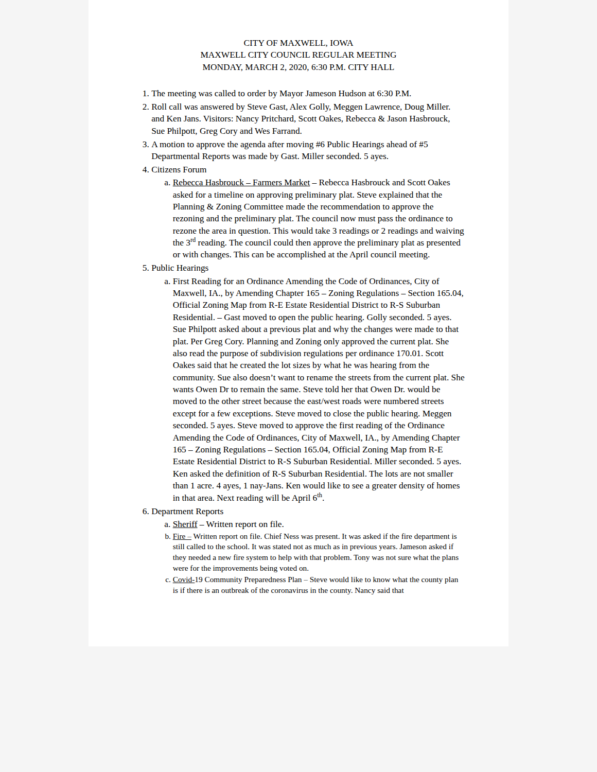CITY OF MAXWELL, IOWA MAXWELL CITY COUNCIL REGULAR MEETING MONDAY, MARCH 2, 2020, 6:30 P.M. CITY HALL
The meeting was called to order by Mayor Jameson Hudson at 6:30 P.M.
Roll call was answered by Steve Gast, Alex Golly, Meggen Lawrence, Doug Miller. and Ken Jans. Visitors: Nancy Pritchard, Scott Oakes, Rebecca & Jason Hasbrouck, Sue Philpott, Greg Cory and Wes Farrand.
A motion to approve the agenda after moving #6 Public Hearings ahead of #5 Departmental Reports was made by Gast. Miller seconded. 5 ayes.
Citizens Forum
Rebecca Hasbrouck – Farmers Market – Rebecca Hasbrouck and Scott Oakes asked for a timeline on approving preliminary plat. Steve explained that the Planning & Zoning Committee made the recommendation to approve the rezoning and the preliminary plat. The council now must pass the ordinance to rezone the area in question. This would take 3 readings or 2 readings and waiving the 3rd reading. The council could then approve the preliminary plat as presented or with changes. This can be accomplished at the April council meeting.
Public Hearings
First Reading for an Ordinance Amending the Code of Ordinances, City of Maxwell, IA., by Amending Chapter 165 – Zoning Regulations – Section 165.04, Official Zoning Map from R-E Estate Residential District to R-S Suburban Residential. – Gast moved to open the public hearing. Golly seconded. 5 ayes. Sue Philpott asked about a previous plat and why the changes were made to that plat. Per Greg Cory. Planning and Zoning only approved the current plat. She also read the purpose of subdivision regulations per ordinance 170.01. Scott Oakes said that he created the lot sizes by what he was hearing from the community. Sue also doesn’t want to rename the streets from the current plat. She wants Owen Dr to remain the same. Steve told her that Owen Dr. would be moved to the other street because the east/west roads were numbered streets except for a few exceptions. Steve moved to close the public hearing. Meggen seconded. 5 ayes. Steve moved to approve the first reading of the Ordinance Amending the Code of Ordinances, City of Maxwell, IA., by Amending Chapter 165 – Zoning Regulations – Section 165.04, Official Zoning Map from R-E Estate Residential District to R-S Suburban Residential. Miller seconded. 5 ayes. Ken asked the definition of R-S Suburban Residential. The lots are not smaller than 1 acre. 4 ayes, 1 nay-Jans. Ken would like to see a greater density of homes in that area. Next reading will be April 6th.
Department Reports
Sheriff – Written report on file.
Fire – Written report on file. Chief Ness was present. It was asked if the fire department is still called to the school. It was stated not as much as in previous years. Jameson asked if they needed a new fire system to help with that problem. Tony was not sure what the plans were for the improvements being voted on.
Covid-19 Community Preparedness Plan – Steve would like to know what the county plan is if there is an outbreak of the coronavirus in the county. Nancy said that